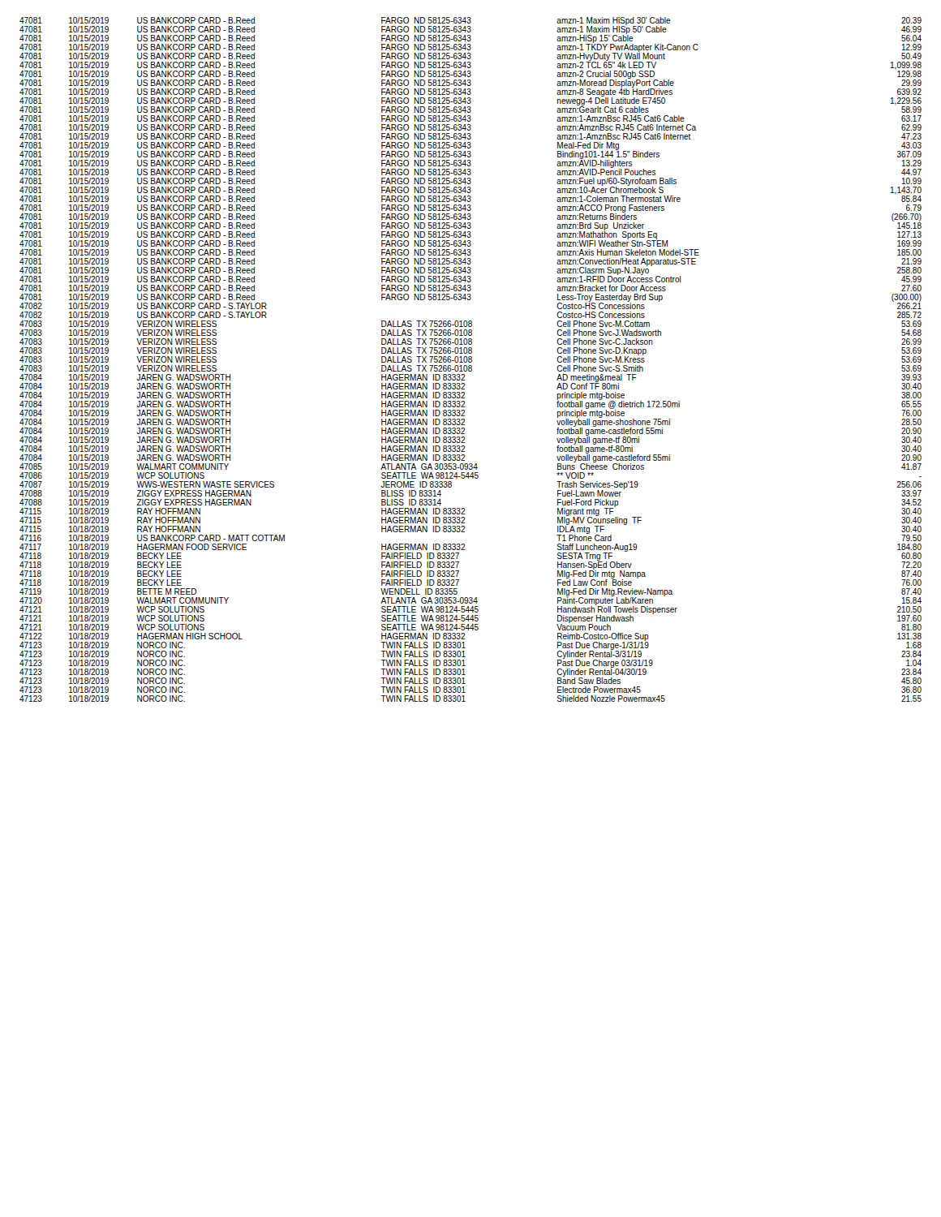| 47081 | 10/15/2019 | US BANKCORP CARD - B.Reed | FARGO ND 58125-6343 | amzn-1 Maxim HiSpd 30' Cable | 20.39 |
| 47081 | 10/15/2019 | US BANKCORP CARD - B.Reed | FARGO ND 58125-6343 | amzn-1 Maxim HISp 50' Cable | 46.99 |
| 47081 | 10/15/2019 | US BANKCORP CARD - B.Reed | FARGO ND 58125-6343 | amzn-HiSp 15' Cable | 56.04 |
| 47081 | 10/15/2019 | US BANKCORP CARD - B.Reed | FARGO ND 58125-6343 | amzn-1 TKDY PwrAdapter Kit-Canon C | 12.99 |
| 47081 | 10/15/2019 | US BANKCORP CARD - B.Reed | FARGO ND 58125-6343 | amzn-HvyDuty TV Wall Mount | 50.49 |
| 47081 | 10/15/2019 | US BANKCORP CARD - B.Reed | FARGO ND 58125-6343 | amzn-2 TCL 65" 4k LED TV | 1,099.98 |
| 47081 | 10/15/2019 | US BANKCORP CARD - B.Reed | FARGO ND 58125-6343 | amzn-2 Crucial 500gb SSD | 129.98 |
| 47081 | 10/15/2019 | US BANKCORP CARD - B.Reed | FARGO ND 58125-6343 | amzn-Moread DisplayPort Cable | 29.99 |
| 47081 | 10/15/2019 | US BANKCORP CARD - B.Reed | FARGO ND 58125-6343 | amzn-8 Seagate 4tb HardDrives | 639.92 |
| 47081 | 10/15/2019 | US BANKCORP CARD - B.Reed | FARGO ND 58125-6343 | newegg-4 Dell Latitude E7450 | 1,229.56 |
| 47081 | 10/15/2019 | US BANKCORP CARD - B.Reed | FARGO ND 58125-6343 | amzn:GearIt Cat 6 cables | 58.99 |
| 47081 | 10/15/2019 | US BANKCORP CARD - B.Reed | FARGO ND 58125-6343 | amzn:1-AmznBsc RJ45 Cat6 Cable | 63.17 |
| 47081 | 10/15/2019 | US BANKCORP CARD - B.Reed | FARGO ND 58125-6343 | amzn:AmznBsc RJ45 Cat6 Internet Ca | 62.99 |
| 47081 | 10/15/2019 | US BANKCORP CARD - B.Reed | FARGO ND 58125-6343 | amzn:1-AmznBsc RJ45 Cat6 Internet | 47.23 |
| 47081 | 10/15/2019 | US BANKCORP CARD - B.Reed | FARGO ND 58125-6343 | Meal-Fed Dir Mtg | 43.03 |
| 47081 | 10/15/2019 | US BANKCORP CARD - B.Reed | FARGO ND 58125-6343 | Binding101-144 1.5" Binders | 367.09 |
| 47081 | 10/15/2019 | US BANKCORP CARD - B.Reed | FARGO ND 58125-6343 | amzn:AVID-hilighters | 13.29 |
| 47081 | 10/15/2019 | US BANKCORP CARD - B.Reed | FARGO ND 58125-6343 | amzn:AVID-Pencil Pouches | 44.97 |
| 47081 | 10/15/2019 | US BANKCORP CARD - B.Reed | FARGO ND 58125-6343 | amzn:Fuel up/60-Styrofoam Balls | 10.99 |
| 47081 | 10/15/2019 | US BANKCORP CARD - B.Reed | FARGO ND 58125-6343 | amzn:10-Acer Chromebook S | 1,143.70 |
| 47081 | 10/15/2019 | US BANKCORP CARD - B.Reed | FARGO ND 58125-6343 | amzn:1-Coleman Thermostat Wire | 85.84 |
| 47081 | 10/15/2019 | US BANKCORP CARD - B.Reed | FARGO ND 58125-6343 | amzn:ACCO Prong Fasteners | 6.79 |
| 47081 | 10/15/2019 | US BANKCORP CARD - B.Reed | FARGO ND 58125-6343 | amzn:Returns Binders | (266.70) |
| 47081 | 10/15/2019 | US BANKCORP CARD - B.Reed | FARGO ND 58125-6343 | amzn:Brd Sup Unzicker | 145.18 |
| 47081 | 10/15/2019 | US BANKCORP CARD - B.Reed | FARGO ND 58125-6343 | amzn:Mathathon Sports Eq | 127.13 |
| 47081 | 10/15/2019 | US BANKCORP CARD - B.Reed | FARGO ND 58125-6343 | amzn:WIFI Weather Stn-STEM | 169.99 |
| 47081 | 10/15/2019 | US BANKCORP CARD - B.Reed | FARGO ND 58125-6343 | amzn:Axis Human Skeleton Model-STE | 185.00 |
| 47081 | 10/15/2019 | US BANKCORP CARD - B.Reed | FARGO ND 58125-6343 | amzn:Convection/Heat Apparatus-STE | 21.99 |
| 47081 | 10/15/2019 | US BANKCORP CARD - B.Reed | FARGO ND 58125-6343 | amzn:Clasrm Sup-N.Jayo | 258.80 |
| 47081 | 10/15/2019 | US BANKCORP CARD - B.Reed | FARGO ND 58125-6343 | amzn:1-RFID Door Access Control | 45.99 |
| 47081 | 10/15/2019 | US BANKCORP CARD - B.Reed | FARGO ND 58125-6343 | amzn:Bracket for Door Access | 27.60 |
| 47081 | 10/15/2019 | US BANKCORP CARD - B.Reed | FARGO ND 58125-6343 | Less-Troy Easterday Brd Sup | (300.00) |
| 47082 | 10/15/2019 | US BANKCORP CARD - S.TAYLOR | | Costco-HS Concessions | 266.21 |
| 47082 | 10/15/2019 | US BANKCORP CARD - S.TAYLOR | | Costco-HS Concessions | 285.72 |
| 47083 | 10/15/2019 | VERIZON WIRELESS | DALLAS TX 75266-0108 | Cell Phone Svc-M.Cottam | 53.69 |
| 47083 | 10/15/2019 | VERIZON WIRELESS | DALLAS TX 75266-0108 | Cell Phone Svc-J.Wadsworth | 54.68 |
| 47083 | 10/15/2019 | VERIZON WIRELESS | DALLAS TX 75266-0108 | Cell Phone Svc-C.Jackson | 26.99 |
| 47083 | 10/15/2019 | VERIZON WIRELESS | DALLAS TX 75266-0108 | Cell Phone Svc-D.Knapp | 53.69 |
| 47083 | 10/15/2019 | VERIZON WIRELESS | DALLAS TX 75266-0108 | Cell Phone Svc-M.Kress | 53.69 |
| 47083 | 10/15/2019 | VERIZON WIRELESS | DALLAS TX 75266-0108 | Cell Phone Svc-S.Smith | 53.69 |
| 47084 | 10/15/2019 | JAREN G. WADSWORTH | HAGERMAN ID 83332 | AD meeting&meal TF | 39.93 |
| 47084 | 10/15/2019 | JAREN G. WADSWORTH | HAGERMAN ID 83332 | AD Conf TF 80mi | 30.40 |
| 47084 | 10/15/2019 | JAREN G. WADSWORTH | HAGERMAN ID 83332 | principle mtg-boise | 38.00 |
| 47084 | 10/15/2019 | JAREN G. WADSWORTH | HAGERMAN ID 83332 | football game @ dietrich 172.50mi | 65.55 |
| 47084 | 10/15/2019 | JAREN G. WADSWORTH | HAGERMAN ID 83332 | principle mtg-boise | 76.00 |
| 47084 | 10/15/2019 | JAREN G. WADSWORTH | HAGERMAN ID 83332 | volleyball game-shoshone 75mi | 28.50 |
| 47084 | 10/15/2019 | JAREN G. WADSWORTH | HAGERMAN ID 83332 | football game-castleford 55mi | 20.90 |
| 47084 | 10/15/2019 | JAREN G. WADSWORTH | HAGERMAN ID 83332 | volleyball game-tf 80mi | 30.40 |
| 47084 | 10/15/2019 | JAREN G. WADSWORTH | HAGERMAN ID 83332 | football game-tf-80mi | 30.40 |
| 47084 | 10/15/2019 | JAREN G. WADSWORTH | HAGERMAN ID 83332 | volleyball game-castleford 55mi | 20.90 |
| 47085 | 10/15/2019 | WALMART COMMUNITY | ATLANTA GA 30353-0934 | Buns Cheese Chorizos | 41.87 |
| 47086 | 10/15/2019 | WCP SOLUTIONS | SEATTLE WA 98124-5445 | ** VOID ** | - |
| 47087 | 10/15/2019 | WWS-WESTERN WASTE SERVICES | JEROME ID 83338 | Trash Services-Sep'19 | 256.06 |
| 47088 | 10/15/2019 | ZIGGY EXPRESS HAGERMAN | BLISS ID 83314 | Fuel-Lawn Mower | 33.97 |
| 47088 | 10/15/2019 | ZIGGY EXPRESS HAGERMAN | BLISS ID 83314 | Fuel-Ford Pickup | 34.52 |
| 47115 | 10/18/2019 | RAY HOFFMANN | HAGERMAN ID 83332 | Migrant mtg TF | 30.40 |
| 47115 | 10/18/2019 | RAY HOFFMANN | HAGERMAN ID 83332 | Mlg-MV Counseling TF | 30.40 |
| 47115 | 10/18/2019 | RAY HOFFMANN | HAGERMAN ID 83332 | IDLA mtg TF | 30.40 |
| 47116 | 10/18/2019 | US BANKCORP CARD - MATT COTTAM | | T1 Phone Card | 79.50 |
| 47117 | 10/18/2019 | HAGERMAN FOOD SERVICE | HAGERMAN ID 83332 | Staff Luncheon-Aug19 | 184.80 |
| 47118 | 10/18/2019 | BECKY LEE | FAIRFIELD ID 83327 | SESTA Trng TF | 60.80 |
| 47118 | 10/18/2019 | BECKY LEE | FAIRFIELD ID 83327 | Hansen-SpEd Oberv | 72.20 |
| 47118 | 10/18/2019 | BECKY LEE | FAIRFIELD ID 83327 | Mlg-Fed Dir mtg Nampa | 87.40 |
| 47118 | 10/18/2019 | BECKY LEE | FAIRFIELD ID 83327 | Fed Law Conf Boise | 76.00 |
| 47119 | 10/18/2019 | BETTE M REED | WENDELL ID 83355 | Mlg-Fed Dir Mtg.Review-Nampa | 87.40 |
| 47120 | 10/18/2019 | WALMART COMMUNITY | ATLANTA GA 30353-0934 | Paint-Computer Lab/Karen | 15.84 |
| 47121 | 10/18/2019 | WCP SOLUTIONS | SEATTLE WA 98124-5445 | Handwash Roll Towels Dispenser | 210.50 |
| 47121 | 10/18/2019 | WCP SOLUTIONS | SEATTLE WA 98124-5445 | Dispenser Handwash | 197.60 |
| 47121 | 10/18/2019 | WCP SOLUTIONS | SEATTLE WA 98124-5445 | Vacuum Pouch | 81.80 |
| 47122 | 10/18/2019 | HAGERMAN HIGH SCHOOL | HAGERMAN ID 83332 | Reimb-Costco-Office Sup | 131.38 |
| 47123 | 10/18/2019 | NORCO INC. | TWIN FALLS ID 83301 | Past Due Charge-1/31/19 | 1.68 |
| 47123 | 10/18/2019 | NORCO INC. | TWIN FALLS ID 83301 | Cylinder Rental-3/31/19 | 23.84 |
| 47123 | 10/18/2019 | NORCO INC. | TWIN FALLS ID 83301 | Past Due Charge 03/31/19 | 1.04 |
| 47123 | 10/18/2019 | NORCO INC. | TWIN FALLS ID 83301 | Cylinder Rental-04/30/19 | 23.84 |
| 47123 | 10/18/2019 | NORCO INC. | TWIN FALLS ID 83301 | Band Saw Blades | 45.80 |
| 47123 | 10/18/2019 | NORCO INC. | TWIN FALLS ID 83301 | Electrode Powermax45 | 36.80 |
| 47123 | 10/18/2019 | NORCO INC. | TWIN FALLS ID 83301 | Shielded Nozzle Powermax45 | 21.55 |